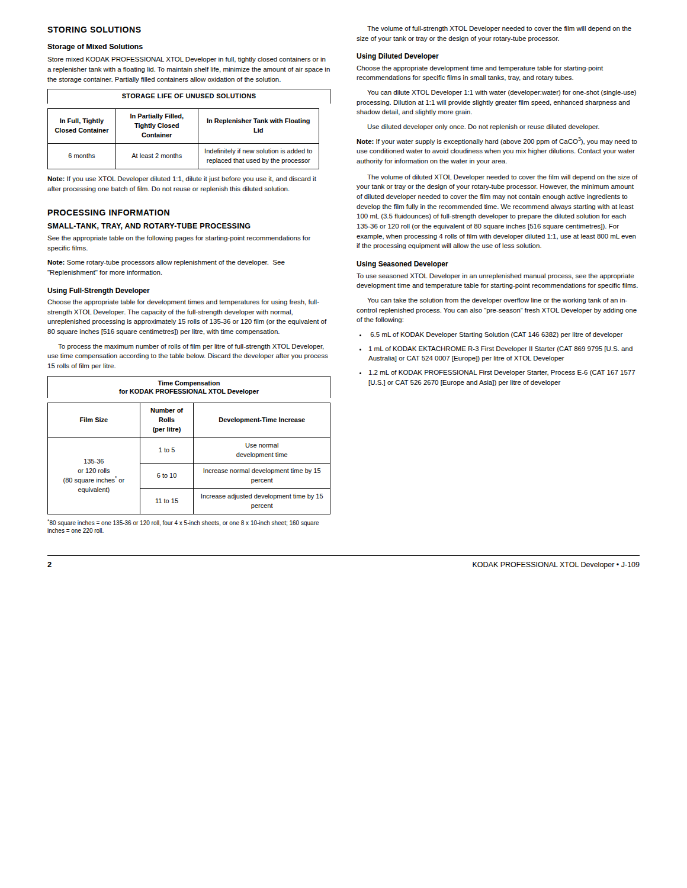Storing Solutions
Storage of Mixed Solutions
Store mixed KODAK PROFESSIONAL XTOL Developer in full, tightly closed containers or in a replenisher tank with a floating lid. To maintain shelf life, minimize the amount of air space in the storage container. Partially filled containers allow oxidation of the solution.
Storage Life of Unused Solutions
| In Full, Tightly Closed Container | In Partially Filled, Tightly Closed Container | In Replenisher Tank with Floating Lid |
| --- | --- | --- |
| 6 months | At least 2 months | Indefinitely if new solution is added to replaced that used by the processor |
Note: If you use XTOL Developer diluted 1:1, dilute it just before you use it, and discard it after processing one batch of film. Do not reuse or replenish this diluted solution.
Processing Information
Small-Tank, Tray, and Rotary-Tube Processing
See the appropriate table on the following pages for starting-point recommendations for specific films.
Note: Some rotary-tube processors allow replenishment of the developer. See "Replenishment" for more information.
Using Full-Strength Developer
Choose the appropriate table for development times and temperatures for using fresh, full-strength XTOL Developer. The capacity of the full-strength developer with normal, unreplenished processing is approximately 15 rolls of 135-36 or 120 film (or the equivalent of 80 square inches [516 square centimetres]) per litre, with time compensation.
To process the maximum number of rolls of film per litre of full-strength XTOL Developer, use time compensation according to the table below. Discard the developer after you process 15 rolls of film per litre.
Time Compensation
for KODAK PROFESSIONAL XTOL Developer
| Film Size | Number of Rolls (per litre) | Development-Time Increase |
| --- | --- | --- |
| 135-36 or 120 rolls (80 square inches * or equivalent) | 1 to 5 | Use normal development time |
| 6 to 10 | Increase normal development time by 15 percent |
| 11 to 15 | Increase adjusted development time by 15 percent |
*80 square inches = one 135-36 or 120 roll, four 4 x 5-inch sheets, or one 8 x 10-inch sheet; 160 square inches = one 220 roll.
The volume of full-strength XTOL Developer needed to cover the film will depend on the size of your tank or tray or the design of your rotary-tube processor.
Using Diluted Developer
Choose the appropriate development time and temperature table for starting-point recommendations for specific films in small tanks, tray, and rotary tubes.
You can dilute XTOL Developer 1:1 with water (developer:water) for one-shot (single-use) processing. Dilution at 1:1 will provide slightly greater film speed, enhanced sharpness and shadow detail, and slightly more grain.
Use diluted developer only once. Do not replenish or reuse diluted developer.
Note: If your water supply is exceptionally hard (above 200 ppm of CaCO3), you may need to use conditioned water to avoid cloudiness when you mix higher dilutions. Contact your water authority for information on the water in your area.
The volume of diluted XTOL Developer needed to cover the film will depend on the size of your tank or tray or the design of your rotary-tube processor. However, the minimum amount of diluted developer needed to cover the film may not contain enough active ingredients to develop the film fully in the recommended time. We recommend always starting with at least 100 mL (3.5 fluidounces) of full-strength developer to prepare the diluted solution for each 135-36 or 120 roll (or the equivalent of 80 square inches [516 square centimetres]). For example, when processing 4 rolls of film with developer diluted 1:1, use at least 800 mL even if the processing equipment will allow the use of less solution.
Using Seasoned Developer
To use seasoned XTOL Developer in an unreplenished manual process, see the appropriate development time and temperature table for starting-point recommendations for specific films.
You can take the solution from the developer overflow line or the working tank of an in-control replenished process. You can also “pre-season” fresh XTOL Developer by adding one of the following:
6.5 mL of KODAK Developer Starting Solution (CAT 146 6382) per litre of developer
1 mL of KODAK EKTACHROME R-3 First Developer II Starter (CAT 869 9795 [U.S. and Australia] or CAT 524 0007 [Europe]) per litre of XTOL Developer
1.2 mL of KODAK PROFESSIONAL First Developer Starter, Process E-6 (CAT 167 1577 [U.S.] or CAT 526 2670 [Europe and Asia]) per litre of developer
2
KODAK PROFESSIONAL XTOL Developer • J-109